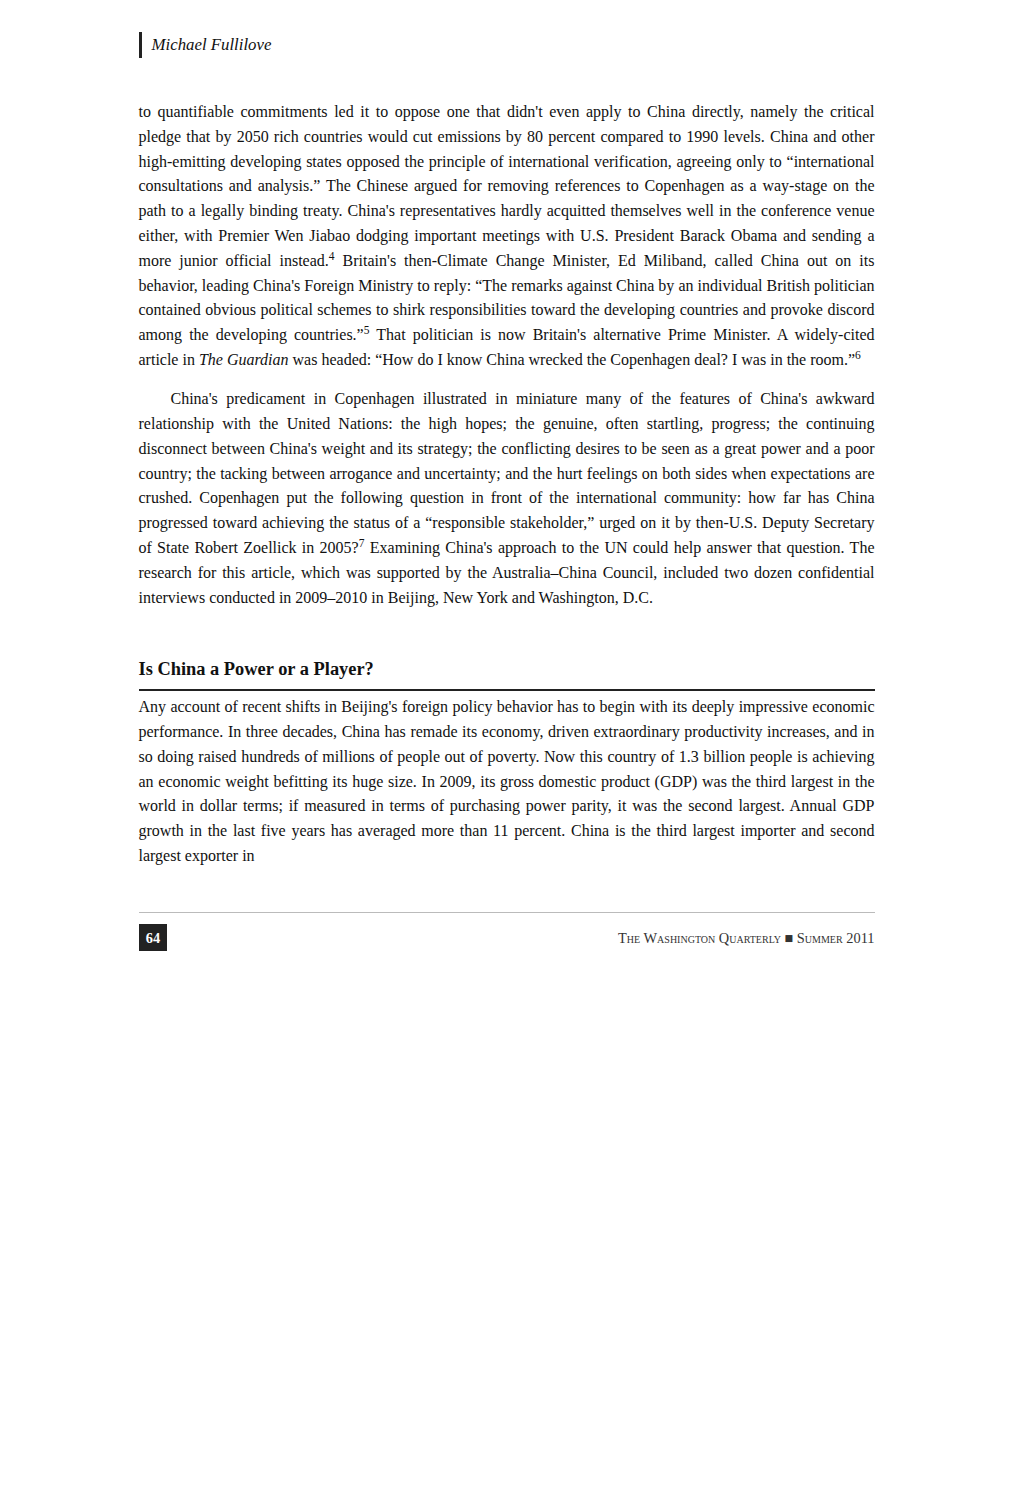Michael Fullilove
to quantifiable commitments led it to oppose one that didn't even apply to China directly, namely the critical pledge that by 2050 rich countries would cut emissions by 80 percent compared to 1990 levels. China and other high-emitting developing states opposed the principle of international verification, agreeing only to “international consultations and analysis.” The Chinese argued for removing references to Copenhagen as a way-stage on the path to a legally binding treaty. China's representatives hardly acquitted themselves well in the conference venue either, with Premier Wen Jiabao dodging important meetings with U.S. President Barack Obama and sending a more junior official instead.4 Britain's then-Climate Change Minister, Ed Miliband, called China out on its behavior, leading China's Foreign Ministry to reply: “The remarks against China by an individual British politician contained obvious political schemes to shirk responsibilities toward the developing countries and provoke discord among the developing countries.”5 That politician is now Britain's alternative Prime Minister. A widely-cited article in The Guardian was headed: “How do I know China wrecked the Copenhagen deal? I was in the room.”6
China's predicament in Copenhagen illustrated in miniature many of the features of China's awkward relationship with the United Nations: the high hopes; the genuine, often startling, progress; the continuing disconnect between China's weight and its strategy; the conflicting desires to be seen as a great power and a poor country; the tacking between arrogance and uncertainty; and the hurt feelings on both sides when expectations are crushed. Copenhagen put the following question in front of the international community: how far has China progressed toward achieving the status of a “responsible stakeholder,” urged on it by then-U.S. Deputy Secretary of State Robert Zoellick in 2005?7 Examining China's approach to the UN could help answer that question. The research for this article, which was supported by the Australia–China Council, included two dozen confidential interviews conducted in 2009–2010 in Beijing, New York and Washington, D.C.
Is China a Power or a Player?
Any account of recent shifts in Beijing's foreign policy behavior has to begin with its deeply impressive economic performance. In three decades, China has remade its economy, driven extraordinary productivity increases, and in so doing raised hundreds of millions of people out of poverty. Now this country of 1.3 billion people is achieving an economic weight befitting its huge size. In 2009, its gross domestic product (GDP) was the third largest in the world in dollar terms; if measured in terms of purchasing power parity, it was the second largest. Annual GDP growth in the last five years has averaged more than 11 percent. China is the third largest importer and second largest exporter in
64 The Washington Quarterly ■ Summer 2011